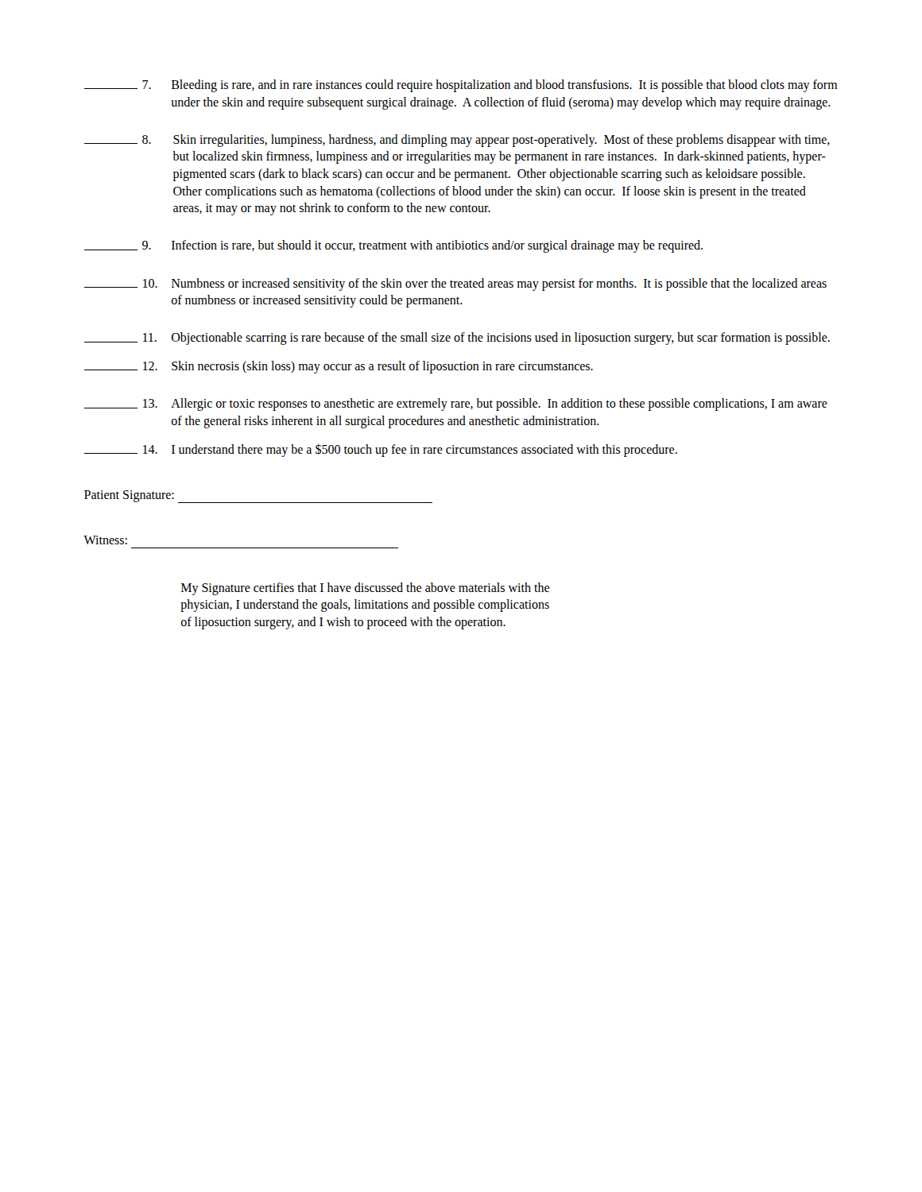7.
Bleeding is rare, and in rare instances could require hospitalization and blood transfusions. It is possible that blood clots may form under the skin and require subsequent surgical drainage. A collection of fluid (seroma) may develop which may require drainage.
8.
Skin irregularities, lumpiness, hardness, and dimpling may appear post-operatively. Most of these problems disappear with time, but localized skin firmness, lumpiness and or irregularities may be permanent in rare instances. In dark-skinned patients, hyper-pigmented scars (dark to black scars) can occur and be permanent. Other objectionable scarring such as keloidsare possible. Other complications such as hematoma (collections of blood under the skin) can occur. If loose skin is present in the treated areas, it may or may not shrink to conform to the new contour.
9.
Infection is rare, but should it occur, treatment with antibiotics and/or surgical drainage may be required.
10.
Numbness or increased sensitivity of the skin over the treated areas may persist for months. It is possible that the localized areas of numbness or increased sensitivity could be permanent.
11.
Objectionable scarring is rare because of the small size of the incisions used in liposuction surgery, but scar formation is possible.
12.
Skin necrosis (skin loss) may occur as a result of liposuction in rare circumstances.
13.
Allergic or toxic responses to anesthetic are extremely rare, but possible. In addition to these possible complications, I am aware of the general risks inherent in all surgical procedures and anesthetic administration.
14.
I understand there may be a $500 touch up fee in rare circumstances associated with this procedure.
Patient Signature:
Witness:
My Signature certifies that I have discussed the above materials with the physician, I understand the goals, limitations and possible complications of liposuction surgery, and I wish to proceed with the operation.